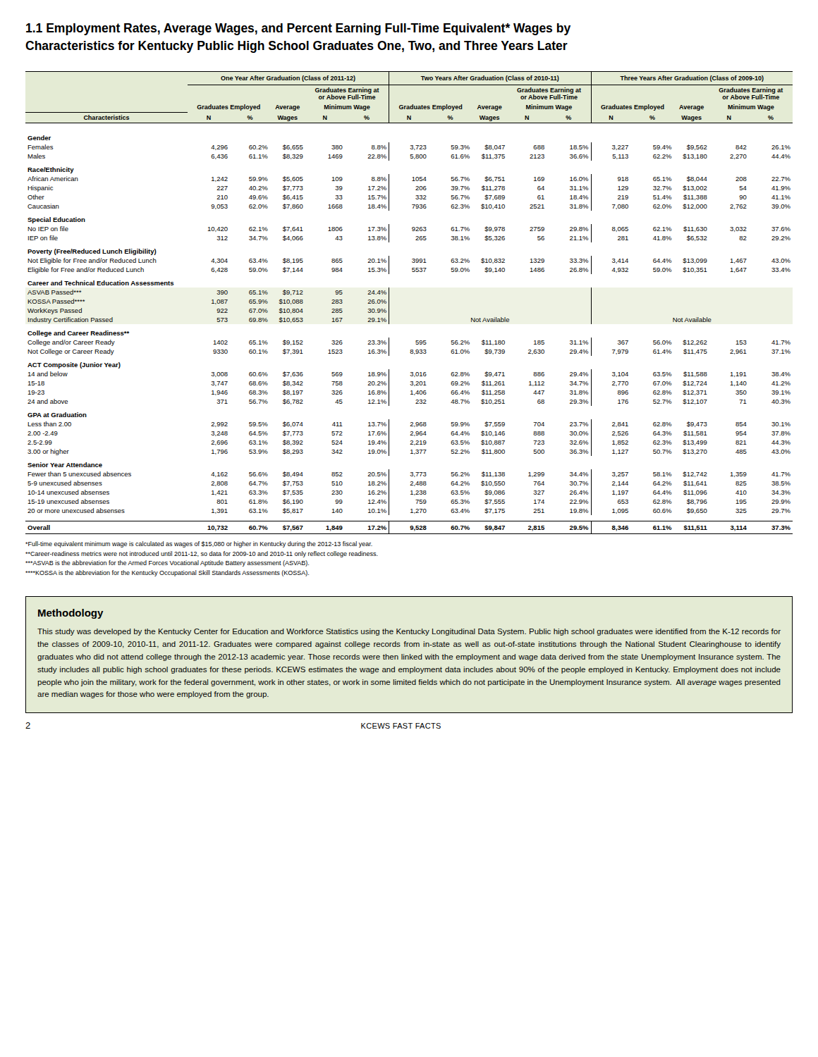1.1 Employment Rates, Average Wages, and Percent Earning Full-Time Equivalent* Wages by
Characteristics for Kentucky Public High School Graduates One, Two, and Three Years Later
| | One Year After Graduation (Class of 2011-12) | Two Years After Graduation (Class of 2010-11) | Three Years After Graduation (Class of 2009-10) |
| --- | --- | --- | --- |
| | | Graduates Earning at or Above Full-Time | | | Graduates Earning at or Above Full-Time | | | Graduates Earning at or Above Full-Time |
| Graduates Employed | Average | Minimum Wage | Graduates Employed | Average | Minimum Wage | Graduates Employed | Average | Minimum Wage |
| Characteristics | N | % | Wages | N | % | N | % | Wages | N | % | N | % | Wages | N | % |
| Gender |
| Females | 4,296 | 60.2% | $6,655 | 380 | 8.8% | 3,723 | 59.3% | $8,047 | 688 | 18.5% | 3,227 | 59.4% | $9,562 | 842 | 26.1% |
| Males | 6,436 | 61.1% | $8,329 | 1469 | 22.8% | 5,800 | 61.6% | $11,375 | 2123 | 36.6% | 5,113 | 62.2% | $13,180 | 2,270 | 44.4% |
| Race/Ethnicity |
| African American | 1,242 | 59.9% | $5,605 | 109 | 8.8% | 1054 | 56.7% | $6,751 | 169 | 16.0% | 918 | 65.1% | $8,044 | 208 | 22.7% |
| Hispanic | 227 | 40.2% | $7,773 | 39 | 17.2% | 206 | 39.7% | $11,278 | 64 | 31.1% | 129 | 32.7% | $13,002 | 54 | 41.9% |
| Other | 210 | 49.6% | $6,415 | 33 | 15.7% | 332 | 56.7% | $7,689 | 61 | 18.4% | 219 | 51.4% | $11,388 | 90 | 41.1% |
| Caucasian | 9,053 | 62.0% | $7,860 | 1668 | 18.4% | 7936 | 62.3% | $10,410 | 2521 | 31.8% | 7,080 | 62.0% | $12,000 | 2,762 | 39.0% |
| Special Education |
| No IEP on file | 10,420 | 62.1% | $7,641 | 1806 | 17.3% | 9263 | 61.7% | $9,978 | 2759 | 29.8% | 8,065 | 62.1% | $11,630 | 3,032 | 37.6% |
| IEP on file | 312 | 34.7% | $4,066 | 43 | 13.8% | 265 | 38.1% | $5,326 | 56 | 21.1% | 281 | 41.8% | $6,532 | 82 | 29.2% |
| Poverty (Free/Reduced Lunch Eligibility) |
| Not Eligible for Free and/or Reduced Lunch | 4,304 | 63.4% | $8,195 | 865 | 20.1% | 3991 | 63.2% | $10,832 | 1329 | 33.3% | 3,414 | 64.4% | $13,099 | 1,467 | 43.0% |
| Eligible for Free and/or Reduced Lunch | 6,428 | 59.0% | $7,144 | 984 | 15.3% | 5537 | 59.0% | $9,140 | 1486 | 26.8% | 4,932 | 59.0% | $10,351 | 1,647 | 33.4% |
| Career and Technical Education Assessments |
| ASVAB Passed*** | 390 | 65.1% | $9,712 | 95 | 24.4% | Not Available | Not Available |
| KOSSA Passed**** | 1,087 | 65.9% | $10,088 | 283 | 26.0% |
| WorkKeys Passed | 922 | 67.0% | $10,804 | 285 | 30.9% |
| Industry Certification Passed | 573 | 69.8% | $10,653 | 167 | 29.1% |
| College and Career Readiness** |
| College and/or Career Ready | 1402 | 65.1% | $9,152 | 326 | 23.3% | 595 | 56.2% | $11,180 | 185 | 31.1% | 367 | 56.0% | $12,262 | 153 | 41.7% |
| Not College or Career Ready | 9330 | 60.1% | $7,391 | 1523 | 16.3% | 8,933 | 61.0% | $9,739 | 2,630 | 29.4% | 7,979 | 61.4% | $11,475 | 2,961 | 37.1% |
| ACT Composite (Junior Year) |
| 14 and below | 3,008 | 60.6% | $7,636 | 569 | 18.9% | 3,016 | 62.8% | $9,471 | 886 | 29.4% | 3,104 | 63.5% | $11,588 | 1,191 | 38.4% |
| 15-18 | 3,747 | 68.6% | $8,342 | 758 | 20.2% | 3,201 | 69.2% | $11,261 | 1,112 | 34.7% | 2,770 | 67.0% | $12,724 | 1,140 | 41.2% |
| 19-23 | 1,946 | 68.3% | $8,197 | 326 | 16.8% | 1,406 | 66.4% | $11,258 | 447 | 31.8% | 896 | 62.8% | $12,371 | 350 | 39.1% |
| 24 and above | 371 | 56.7% | $6,782 | 45 | 12.1% | 232 | 48.7% | $10,251 | 68 | 29.3% | 176 | 52.7% | $12,107 | 71 | 40.3% |
| GPA at Graduation |
| Less than 2.00 | 2,992 | 59.5% | $6,074 | 411 | 13.7% | 2,968 | 59.9% | $7,559 | 704 | 23.7% | 2,841 | 62.8% | $9,473 | 854 | 30.1% |
| 2.00 -2.49 | 3,248 | 64.5% | $7,773 | 572 | 17.6% | 2,964 | 64.4% | $10,146 | 888 | 30.0% | 2,526 | 64.3% | $11,581 | 954 | 37.8% |
| 2.5-2.99 | 2,696 | 63.1% | $8,392 | 524 | 19.4% | 2,219 | 63.5% | $10,887 | 723 | 32.6% | 1,852 | 62.3% | $13,499 | 821 | 44.3% |
| 3.00 or higher | 1,796 | 53.9% | $8,293 | 342 | 19.0% | 1,377 | 52.2% | $11,800 | 500 | 36.3% | 1,127 | 50.7% | $13,270 | 485 | 43.0% |
| Senior Year Attendance |
| Fewer than 5 unexcused absences | 4,162 | 56.6% | $8,494 | 852 | 20.5% | 3,773 | 56.2% | $11,138 | 1,299 | 34.4% | 3,257 | 58.1% | $12,742 | 1,359 | 41.7% |
| 5-9 unexcused absenses | 2,808 | 64.7% | $7,753 | 510 | 18.2% | 2,488 | 64.2% | $10,550 | 764 | 30.7% | 2,144 | 64.2% | $11,641 | 825 | 38.5% |
| 10-14 unexcused absenses | 1,421 | 63.3% | $7,535 | 230 | 16.2% | 1,238 | 63.5% | $9,086 | 327 | 26.4% | 1,197 | 64.4% | $11,096 | 410 | 34.3% |
| 15-19 unexcused absenses | 801 | 61.8% | $6,190 | 99 | 12.4% | 759 | 65.3% | $7,555 | 174 | 22.9% | 653 | 62.8% | $8,796 | 195 | 29.9% |
| 20 or more unexcused absenses | 1,391 | 63.1% | $5,817 | 140 | 10.1% | 1,270 | 63.4% | $7,175 | 251 | 19.8% | 1,095 | 60.6% | $9,650 | 325 | 29.7% |
| Overall | 10,732 | 60.7% | $7,567 | 1,849 | 17.2% | 9,528 | 60.7% | $9,847 | 2,815 | 29.5% | 8,346 | 61.1% | $11,511 | 3,114 | 37.3% |
*Full-time equivalent minimum wage is calculated as wages of $15,080 or higher in Kentucky during the 2012-13 fiscal year.
**Career-readiness metrics were not introduced until 2011-12, so data for 2009-10 and 2010-11 only reflect college readiness.
***ASVAB is the abbreviation for the Armed Forces Vocational Aptitude Battery assessment (ASVAB).
****KOSSA is the abbreviation for the Kentucky Occupational Skill Standards Assessments (KOSSA).
Methodology
This study was developed by the Kentucky Center for Education and Workforce Statistics using the Kentucky Longitudinal Data System. Public high school graduates were identified from the K-12 records for the classes of 2009-10, 2010-11, and 2011-12. Graduates were compared against college records from in-state as well as out-of-state institutions through the National Student Clearinghouse to identify graduates who did not attend college through the 2012-13 academic year. Those records were then linked with the employment and wage data derived from the state Unemployment Insurance system. The study includes all public high school graduates for these periods. KCEWS estimates the wage and employment data includes about 90% of the people employed in Kentucky. Employment does not include people who join the military, work for the federal government, work in other states, or work in some limited fields which do not participate in the Unemployment Insurance system. All average wages presented are median wages for those who were employed from the group.
2
KCEWS FAST FACTS